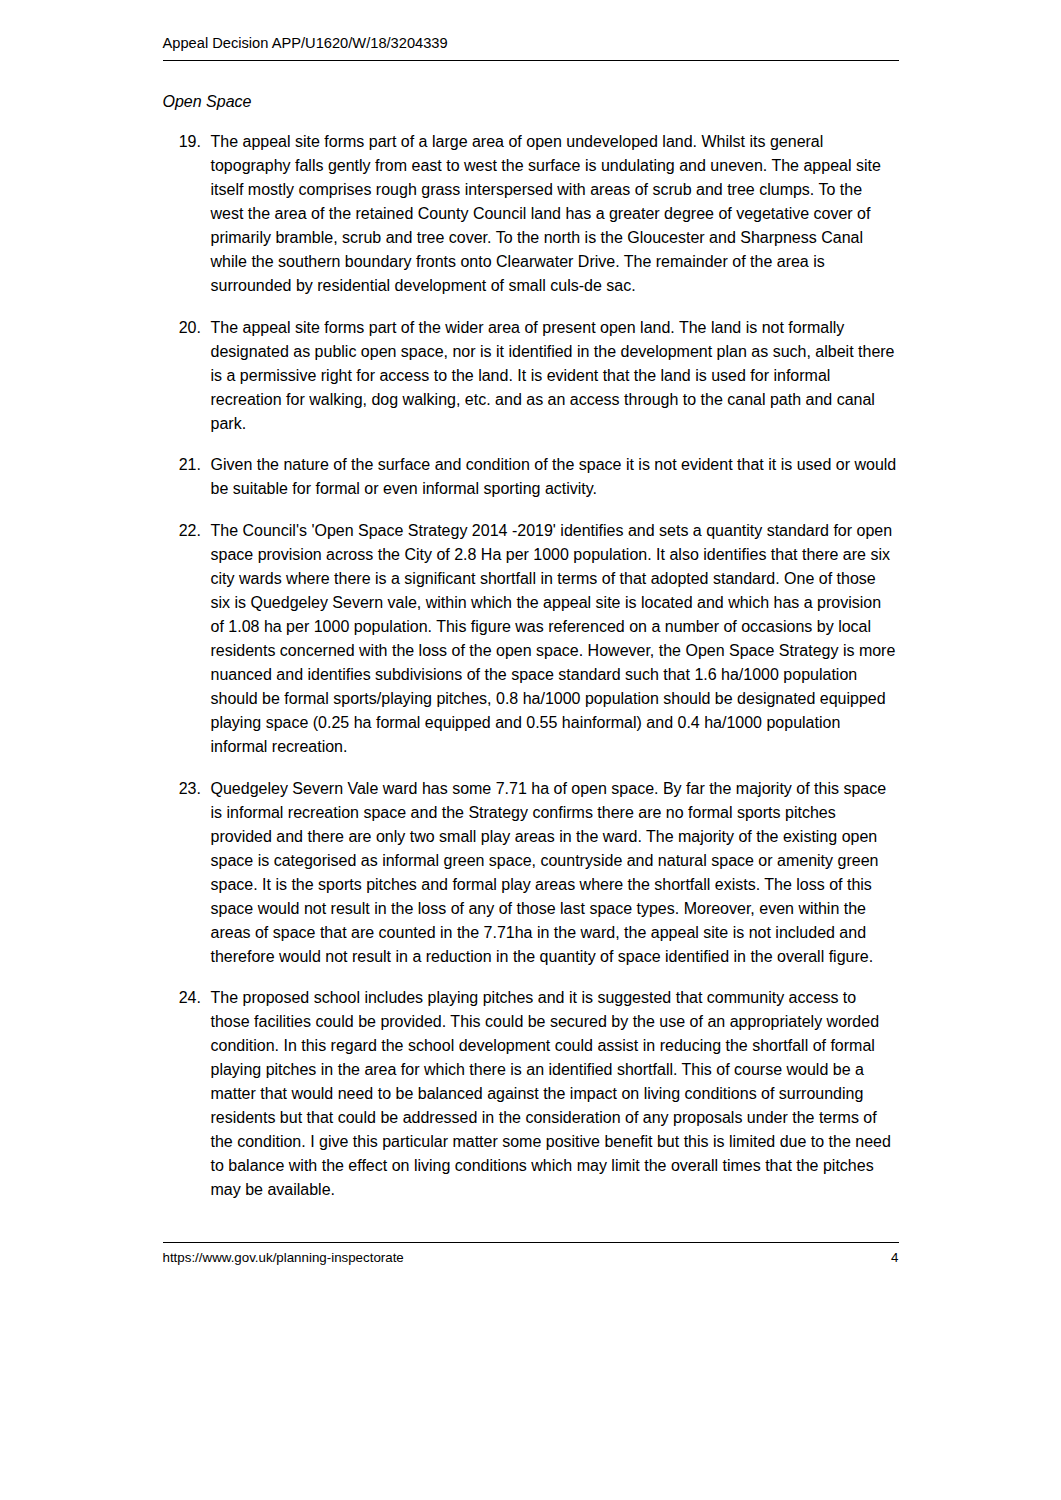Appeal Decision APP/U1620/W/18/3204339
Open Space
The appeal site forms part of a large area of open undeveloped land. Whilst its general topography falls gently from east to west the surface is undulating and uneven. The appeal site itself mostly comprises rough grass interspersed with areas of scrub and tree clumps. To the west the area of the retained County Council land has a greater degree of vegetative cover of primarily bramble, scrub and tree cover. To the north is the Gloucester and Sharpness Canal while the southern boundary fronts onto Clearwater Drive. The remainder of the area is surrounded by residential development of small culs-de sac.
The appeal site forms part of the wider area of present open land. The land is not formally designated as public open space, nor is it identified in the development plan as such, albeit there is a permissive right for access to the land. It is evident that the land is used for informal recreation for walking, dog walking, etc. and as an access through to the canal path and canal park.
Given the nature of the surface and condition of the space it is not evident that it is used or would be suitable for formal or even informal sporting activity.
The Council's 'Open Space Strategy 2014 -2019' identifies and sets a quantity standard for open space provision across the City of 2.8 Ha per 1000 population. It also identifies that there are six city wards where there is a significant shortfall in terms of that adopted standard. One of those six is Quedgeley Severn vale, within which the appeal site is located and which has a provision of 1.08 ha per 1000 population. This figure was referenced on a number of occasions by local residents concerned with the loss of the open space. However, the Open Space Strategy is more nuanced and identifies subdivisions of the space standard such that 1.6 ha/1000 population should be formal sports/playing pitches, 0.8 ha/1000 population should be designated equipped playing space (0.25 ha formal equipped and 0.55 hainformal) and 0.4 ha/1000 population informal recreation.
Quedgeley Severn Vale ward has some 7.71 ha of open space. By far the majority of this space is informal recreation space and the Strategy confirms there are no formal sports pitches provided and there are only two small play areas in the ward. The majority of the existing open space is categorised as informal green space, countryside and natural space or amenity green space. It is the sports pitches and formal play areas where the shortfall exists. The loss of this space would not result in the loss of any of those last space types. Moreover, even within the areas of space that are counted in the 7.71ha in the ward, the appeal site is not included and therefore would not result in a reduction in the quantity of space identified in the overall figure.
The proposed school includes playing pitches and it is suggested that community access to those facilities could be provided. This could be secured by the use of an appropriately worded condition. In this regard the school development could assist in reducing the shortfall of formal playing pitches in the area for which there is an identified shortfall. This of course would be a matter that would need to be balanced against the impact on living conditions of surrounding residents but that could be addressed in the consideration of any proposals under the terms of the condition. I give this particular matter some positive benefit but this is limited due to the need to balance with the effect on living conditions which may limit the overall times that the pitches may be available.
https://www.gov.uk/planning-inspectorate 4